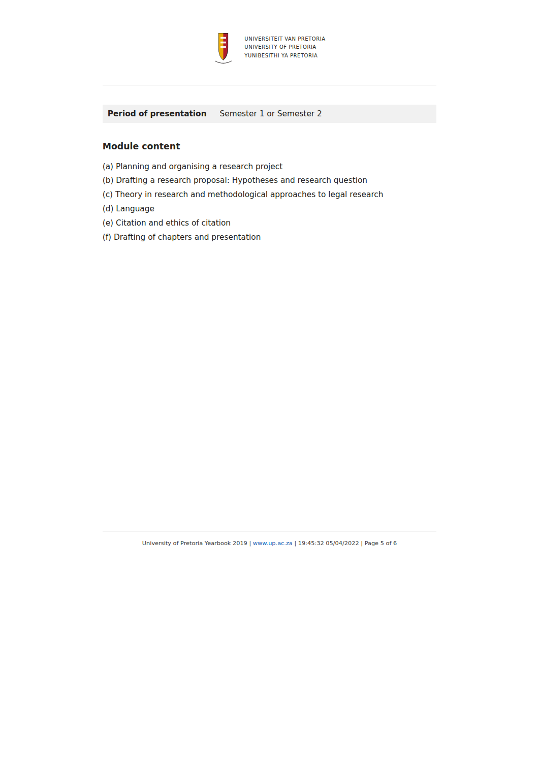Period of presentation Semester 1 or Semester 2
Module content
(a) Planning and organising a research project
(b) Drafting a research proposal: Hypotheses and research question
(c) Theory in research and methodological approaches to legal research
(d) Language
(e) Citation and ethics of citation
(f) Drafting of chapters and presentation
University of Pretoria Yearbook 2019 | www.up.ac.za | 19:45:32 05/04/2022 | Page 5 of 6